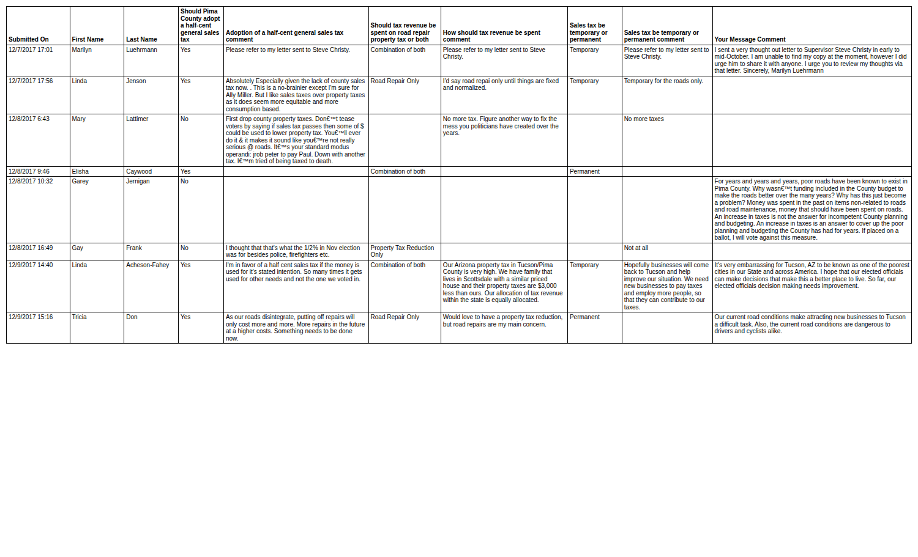| Submitted On | First Name | Last Name | Should Pima County adopt a half-cent general sales tax | Adoption of a half-cent general sales tax comment | Should tax revenue be spent on road repair property tax or both | How should tax revenue be spent comment | Sales tax be temporary or permanent | Sales tax be temporary or permanent comment | Your Message Comment |
| --- | --- | --- | --- | --- | --- | --- | --- | --- | --- |
| 12/7/2017 17:01 | Marilyn | Luehrmann | Yes | Please refer to my letter sent to Steve Christy. | Combination of both | Please refer to my letter sent to Steve Christy. | Temporary | Please refer to my letter sent to Steve Christy. | I sent a very thought out letter to Supervisor Steve Christy in early to mid-October. I am unable to find my copy at the moment, however I did urge him to share it with anyone. I urge you to review my thoughts via that letter. Sincerely, Marilyn Luehrmann |
| 12/7/2017 17:56 | Linda | Jenson | Yes | Absolutely Especially given the lack of county sales tax now. . This is a no-brainier except I'm sure for Ally Miller. But I like sales taxes over property taxes as it does seem more equitable and more consumption based. | Road Repair Only | I'd say road repai only until things are fixed and normalized. | Temporary | Temporary for the roads only. | |
| 12/8/2017 6:43 | Mary | Lattimer | No | First drop county property taxes. Don€™t tease voters by saying if sales tax passes then some of $ could be used to lower property tax. You€™ll ever do it & it makes it sound like you€™re not really serious @ roads. It€™s your standard modus operandi: jrob peter to pay Paul. Down with another tax. I€™m tried of being taxed to death. | | No more tax. Figure another way to fix the mess you politicians have created over the years. | | No more taxes | |
| 12/8/2017 9:46 | Elisha | Caywood | Yes | | Combination of both | | Permanent | | |
| 12/8/2017 10:32 | Garey | Jernigan | No | | | | | | For years and years and years, poor roads have been known to exist in Pima County. Why wasn€™t funding included in the County budget to make the roads better over the many years? Why has this just become a problem? Money was spent in the past on items non-related to roads and road maintenance, money that should have been spent on roads. An increase in taxes is not the answer for incompetent County planning and budgeting. An increase in taxes is an answer to cover up the poor planning and budgeting the County has had for years. If placed on a ballot, I will vote against this measure. |
| 12/8/2017 16:49 | Gay | Frank | No | I thought that that's what the 1/2% in Nov election was for besides police, firefighters etc. | Property Tax Reduction Only | | | Not at all | |
| 12/9/2017 14:40 | Linda | Acheson-Fahey | Yes | I'm in favor of a half cent sales tax if the money is used for it's stated intention. So many times it gets used for other needs and not the one we voted in. | Combination of both | Our Arizona property tax in Tucson/Pima County is very high. We have family that lives in Scottsdale with a similar priced house and their property taxes are $3,000 less than ours. Our allocation of tax revenue within the state is equally allocated. | Temporary | Hopefully businesses will come back to Tucson and help improve our situation. We need new businesses to pay taxes and employ more people, so that they can contribute to our taxes. | It's very embarrassing for Tucson, AZ to be known as one of the poorest cities in our State and across America. I hope that our elected officials can make decisions that make this a better place to live. So far, our elected officials decision making needs improvement. |
| 12/9/2017 15:16 | Tricia | Don | Yes | As our roads disintegrate, putting off repairs will only cost more and more. More repairs in the future at a higher costs. Something needs to be done now. | Road Repair Only | Would love to have a property tax reduction, but road repairs are my main concern. | Permanent | | Our current road conditions make attracting new businesses to Tucson a difficult task. Also, the current road conditions are dangerous to drivers and cyclists alike. |